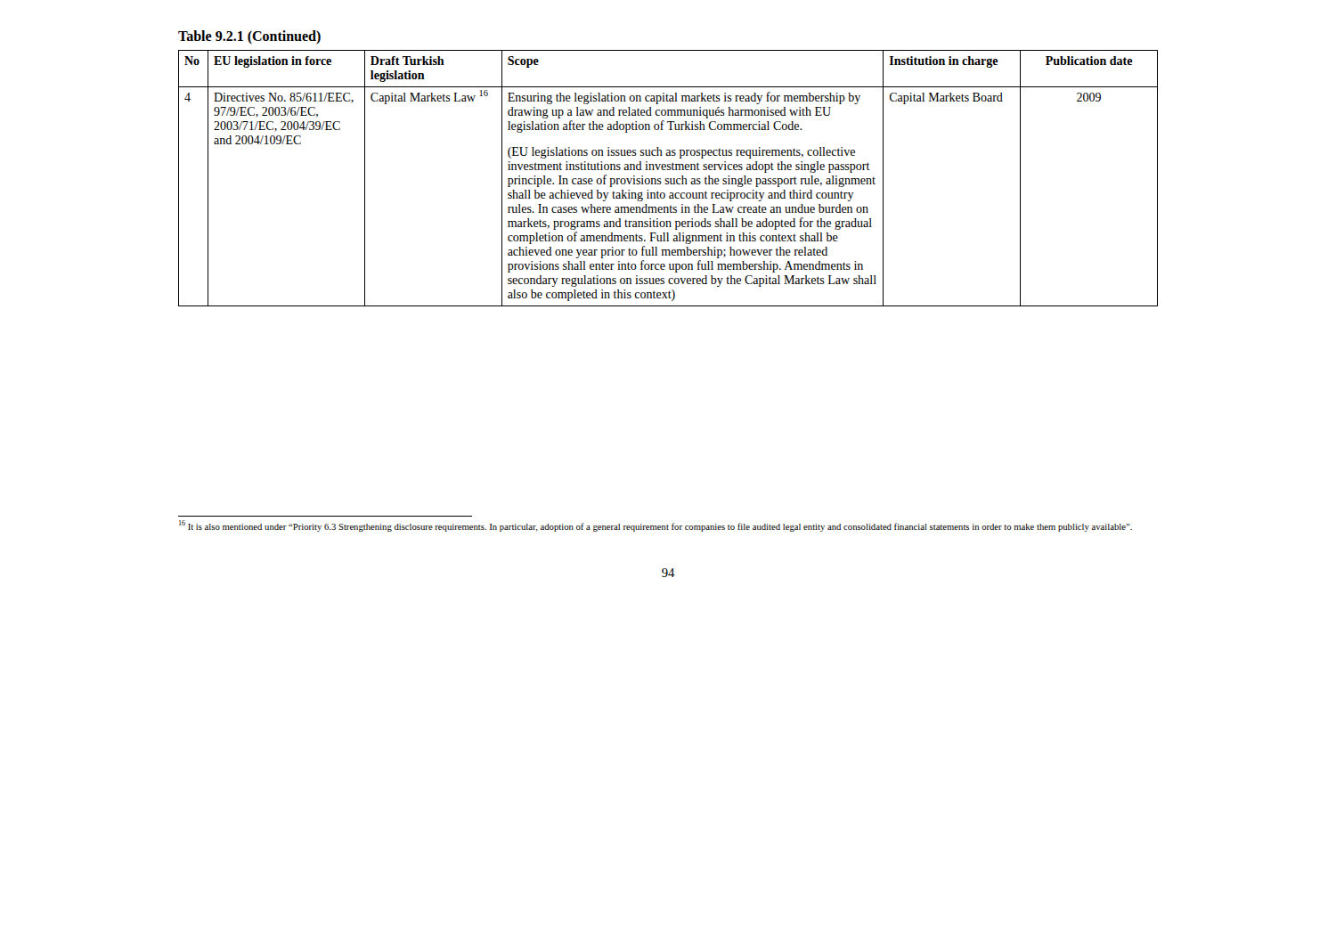Table 9.2.1 (Continued)
| No | EU legislation in force | Draft Turkish legislation | Scope | Institution in charge | Publication date |
| --- | --- | --- | --- | --- | --- |
| 4 | Directives No. 85/611/EEC, 97/9/EC, 2003/6/EC, 2003/71/EC, 2004/39/EC and 2004/109/EC | Capital Markets Law 16 | Ensuring the legislation on capital markets is ready for membership by drawing up a law and related communiqués harmonised with EU legislation after the adoption of Turkish Commercial Code. (EU legislations on issues such as prospectus requirements, collective investment institutions and investment services adopt the single passport principle. In case of provisions such as the single passport rule, alignment shall be achieved by taking into account reciprocity and third country rules. In cases where amendments in the Law create an undue burden on markets, programs and transition periods shall be adopted for the gradual completion of amendments. Full alignment in this context shall be achieved one year prior to full membership; however the related provisions shall enter into force upon full membership. Amendments in secondary regulations on issues covered by the Capital Markets Law shall also be completed in this context) | Capital Markets Board | 2009 |
16 It is also mentioned under “Priority 6.3 Strengthening disclosure requirements. In particular, adoption of a general requirement for companies to file audited legal entity and consolidated financial statements in order to make them publicly available”.
94